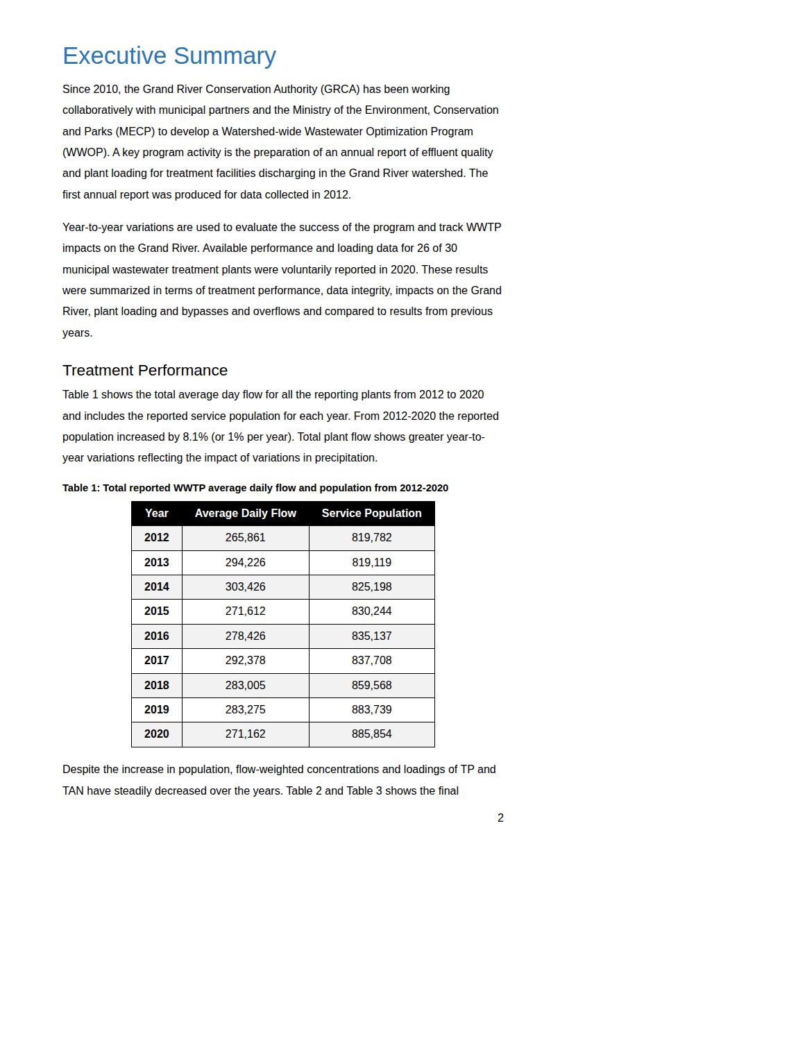Executive Summary
Since 2010, the Grand River Conservation Authority (GRCA) has been working collaboratively with municipal partners and the Ministry of the Environment, Conservation and Parks (MECP) to develop a Watershed-wide Wastewater Optimization Program (WWOP). A key program activity is the preparation of an annual report of effluent quality and plant loading for treatment facilities discharging in the Grand River watershed. The first annual report was produced for data collected in 2012.
Year-to-year variations are used to evaluate the success of the program and track WWTP impacts on the Grand River. Available performance and loading data for 26 of 30 municipal wastewater treatment plants were voluntarily reported in 2020. These results were summarized in terms of treatment performance, data integrity, impacts on the Grand River, plant loading and bypasses and overflows and compared to results from previous years.
Treatment Performance
Table 1 shows the total average day flow for all the reporting plants from 2012 to 2020 and includes the reported service population for each year. From 2012-2020 the reported population increased by 8.1% (or 1% per year). Total plant flow shows greater year-to-year variations reflecting the impact of variations in precipitation.
Table 1: Total reported WWTP average daily flow and population from 2012-2020
| Year | Average Daily Flow | Service Population |
| --- | --- | --- |
| 2012 | 265,861 | 819,782 |
| 2013 | 294,226 | 819,119 |
| 2014 | 303,426 | 825,198 |
| 2015 | 271,612 | 830,244 |
| 2016 | 278,426 | 835,137 |
| 2017 | 292,378 | 837,708 |
| 2018 | 283,005 | 859,568 |
| 2019 | 283,275 | 883,739 |
| 2020 | 271,162 | 885,854 |
Despite the increase in population, flow-weighted concentrations and loadings of TP and TAN have steadily decreased over the years. Table 2 and Table 3 shows the final
2